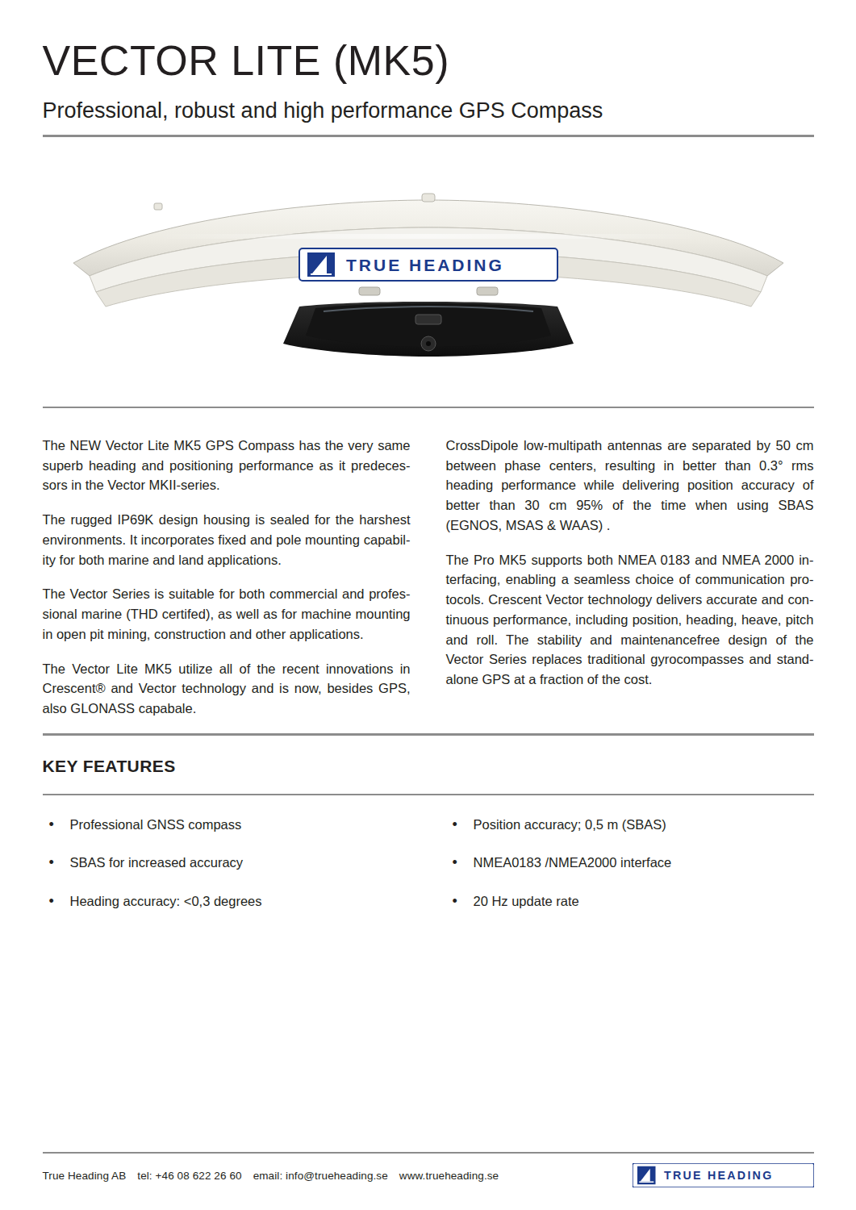VECTOR LITE (MK5)
Professional, robust and high performance GPS Compass
TRUE HEADING
The NEW Vector Lite MK5 GPS Compass has the very same superb heading and positioning performance as it predecessors in the Vector MKII-series.
The rugged IP69K design housing is sealed for the harshest environments. It incorporates fixed and pole mounting capability for both marine and land applications.
The Vector Series is suitable for both commercial and professional marine (THD certifed), as well as for machine mounting in open pit mining, construction and other applications.
The Vector Lite MK5 utilize all of the recent innovations in Crescent® and Vector technology and is now, besides GPS, also GLONASS capabale.
CrossDipole low-multipath antennas are separated by 50 cm between phase centers, resulting in better than 0.3° rms heading performance while delivering position accuracy of better than 30 cm 95% of the time when using SBAS (EGNOS, MSAS & WAAS) .
The Pro MK5 supports both NMEA 0183 and NMEA 2000 interfacing, enabling a seamless choice of communication protocols. Crescent Vector technology delivers accurate and continuous performance, including position, heading, heave, pitch and roll. The stability and maintenancefree design of the Vector Series replaces traditional gyrocompasses and stand-alone GPS at a fraction of the cost.
KEY FEATURES
Professional GNSS compass
SBAS for increased accuracy
Heading accuracy: <0,3 degrees
Position accuracy; 0,5 m (SBAS)
NMEA0183 /NMEA2000 interface
20 Hz update rate
True Heading AB tel: +46 08 622 26 60 email: info@trueheading.se www.trueheading.se
TRUE HEADING